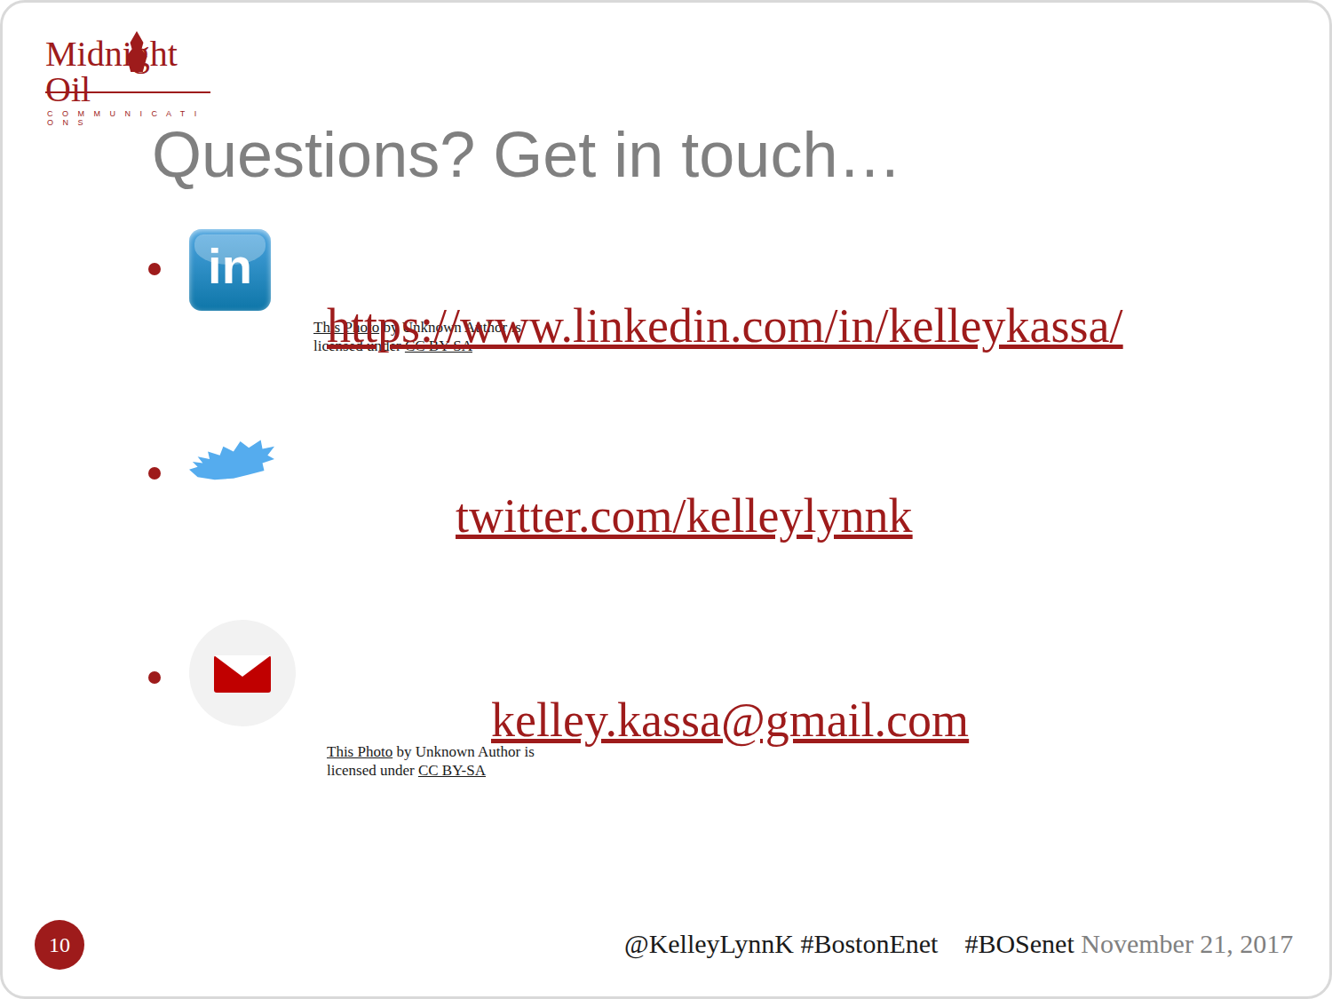Midnight Oil
C O M M U N I C A T I O N S
Questions? Get in touch…
in
This Photo by Unknown Author is licensed under CC BY-SA
https://www.linkedin.com/in/kelleykassa/
twitter.com/kelleylynnk
This Photo by Unknown Author is licensed under CC BY-SA
kelley.kassa@gmail.com
10
@KelleyLynnK #BostonEnet #BOSenet November 21, 2017